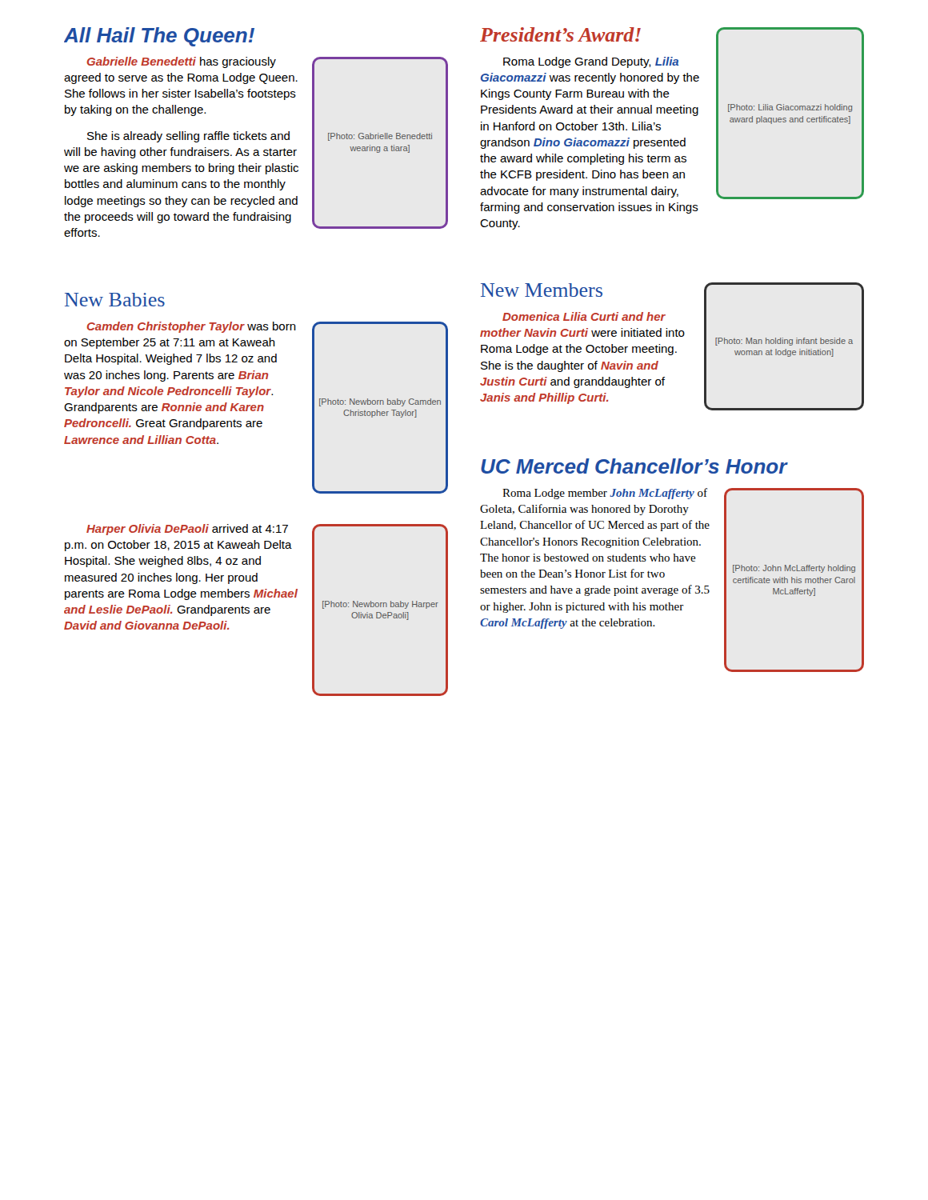All Hail The Queen!
[Photo: Gabrielle Benedetti wearing a tiara]
Gabrielle Benedetti has graciously agreed to serve as the Roma Lodge Queen. She follows in her sister Isabella’s footsteps by taking on the challenge.
She is already selling raffle tickets and will be having other fundraisers. As a starter we are asking members to bring their plastic bottles and aluminum cans to the monthly lodge meetings so they can be recycled and the proceeds will go toward the fundraising efforts.
New Babies
[Photo: Newborn baby Camden Christopher Taylor]
Camden Christopher Taylor was born on September 25 at 7:11 am at Kaweah Delta Hospital. Weighed 7 lbs 12 oz and was 20 inches long. Parents are Brian Taylor and Nicole Pedroncelli Taylor. Grandparents are Ronnie and Karen Pedroncelli. Great Grandparents are Lawrence and Lillian Cotta.
[Photo: Newborn baby Harper Olivia DePaoli]
Harper Olivia DePaoli arrived at 4:17 p.m. on October 18, 2015 at Kaweah Delta Hospital. She weighed 8lbs, 4 oz and measured 20 inches long. Her proud parents are Roma Lodge members Michael and Leslie DePaoli. Grandparents are David and Giovanna DePaoli.
[Photo: Lilia Giacomazzi holding award plaques and certificates]
President’s Award!
Roma Lodge Grand Deputy, Lilia Giacomazzi was recently honored by the Kings County Farm Bureau with the Presidents Award at their annual meeting in Hanford on October 13th. Lilia’s grandson Dino Giacomazzi presented the award while completing his term as the KCFB president. Dino has been an advocate for many instrumental dairy, farming and conservation issues in Kings County.
[Photo: Man holding infant beside a woman at lodge initiation]
New Members
Domenica Lilia Curti and her mother Navin Curti were initiated into Roma Lodge at the October meeting. She is the daughter of Navin and Justin Curti and granddaughter of Janis and Phillip Curti.
UC Merced Chancellor’s Honor
[Photo: John McLafferty holding certificate with his mother Carol McLafferty]
Roma Lodge member John McLafferty of Goleta, California was honored by Dorothy Leland, Chancellor of UC Merced as part of the Chancellor's Honors Recognition Celebration. The honor is bestowed on students who have been on the Dean’s Honor List for two semesters and have a grade point average of 3.5 or higher. John is pictured with his mother Carol McLafferty at the celebration.